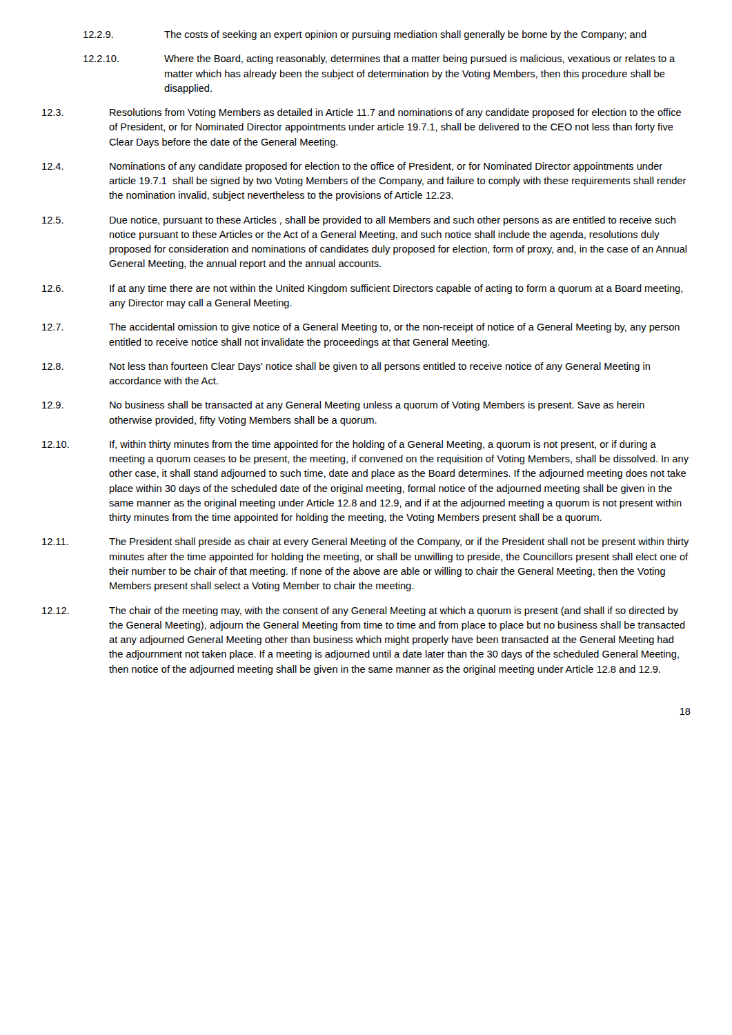12.2.9.
The costs of seeking an expert opinion or pursuing mediation shall generally be borne by the Company; and
12.2.10.
Where the Board, acting reasonably, determines that a matter being pursued is malicious, vexatious or relates to a matter which has already been the subject of determination by the Voting Members, then this procedure shall be disapplied.
12.3.
Resolutions from Voting Members as detailed in Article 11.7 and nominations of any candidate proposed for election to the office of President, or for Nominated Director appointments under article 19.7.1, shall be delivered to the CEO not less than forty five Clear Days before the date of the General Meeting.
12.4.
Nominations of any candidate proposed for election to the office of President, or for Nominated Director appointments under article 19.7.1 shall be signed by two Voting Members of the Company, and failure to comply with these requirements shall render the nomination invalid, subject nevertheless to the provisions of Article 12.23.
12.5.
Due notice, pursuant to these Articles , shall be provided to all Members and such other persons as are entitled to receive such notice pursuant to these Articles or the Act of a General Meeting, and such notice shall include the agenda, resolutions duly proposed for consideration and nominations of candidates duly proposed for election, form of proxy, and, in the case of an Annual General Meeting, the annual report and the annual accounts.
12.6.
If at any time there are not within the United Kingdom sufficient Directors capable of acting to form a quorum at a Board meeting, any Director may call a General Meeting.
12.7.
The accidental omission to give notice of a General Meeting to, or the non-receipt of notice of a General Meeting by, any person entitled to receive notice shall not invalidate the proceedings at that General Meeting.
12.8.
Not less than fourteen Clear Days' notice shall be given to all persons entitled to receive notice of any General Meeting in accordance with the Act.
12.9.
No business shall be transacted at any General Meeting unless a quorum of Voting Members is present. Save as herein otherwise provided, fifty Voting Members shall be a quorum.
12.10.
If, within thirty minutes from the time appointed for the holding of a General Meeting, a quorum is not present, or if during a meeting a quorum ceases to be present, the meeting, if convened on the requisition of Voting Members, shall be dissolved. In any other case, it shall stand adjourned to such time, date and place as the Board determines. If the adjourned meeting does not take place within 30 days of the scheduled date of the original meeting, formal notice of the adjourned meeting shall be given in the same manner as the original meeting under Article 12.8 and 12.9, and if at the adjourned meeting a quorum is not present within thirty minutes from the time appointed for holding the meeting, the Voting Members present shall be a quorum.
12.11.
The President shall preside as chair at every General Meeting of the Company, or if the President shall not be present within thirty minutes after the time appointed for holding the meeting, or shall be unwilling to preside, the Councillors present shall elect one of their number to be chair of that meeting. If none of the above are able or willing to chair the General Meeting, then the Voting Members present shall select a Voting Member to chair the meeting.
12.12.
The chair of the meeting may, with the consent of any General Meeting at which a quorum is present (and shall if so directed by the General Meeting), adjourn the General Meeting from time to time and from place to place but no business shall be transacted at any adjourned General Meeting other than business which might properly have been transacted at the General Meeting had the adjournment not taken place. If a meeting is adjourned until a date later than the 30 days of the scheduled General Meeting, then notice of the adjourned meeting shall be given in the same manner as the original meeting under Article 12.8 and 12.9.
18